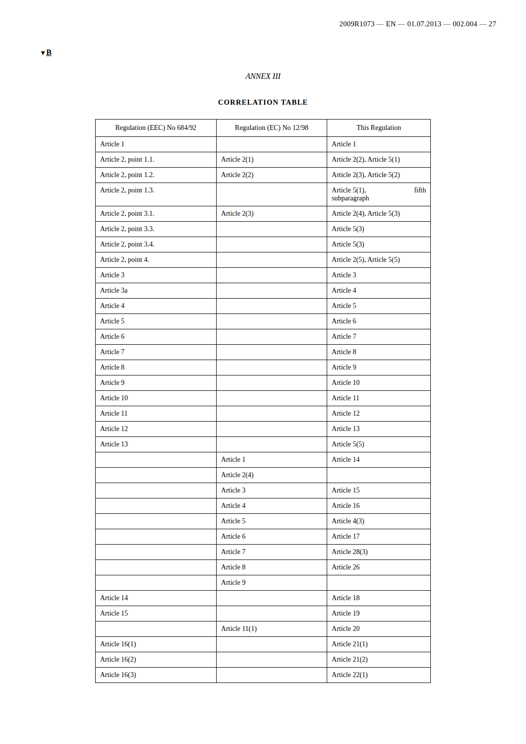2009R1073 — EN — 01.07.2013 — 002.004 — 27
▼B
ANNEX III
CORRELATION TABLE
| Regulation (EEC) No 684/92 | Regulation (EC) No 12/98 | This Regulation |
| --- | --- | --- |
| Article 1 | | Article 1 |
| Article 2, point 1.1. | Article 2(1) | Article 2(2), Article 5(1) |
| Article 2, point 1.2. | Article 2(2) | Article 2(3), Article 5(2) |
| Article 2, point 1.3. | | Article 5(1), fifth subparagraph |
| Article 2, point 3.1. | Article 2(3) | Article 2(4), Article 5(3) |
| Article 2, point 3.3. | | Article 5(3) |
| Article 2, point 3.4. | | Article 5(3) |
| Article 2, point 4. | | Article 2(5), Article 5(5) |
| Article 3 | | Article 3 |
| Article 3a | | Article 4 |
| Article 4 | | Article 5 |
| Article 5 | | Article 6 |
| Article 6 | | Article 7 |
| Article 7 | | Article 8 |
| Article 8 | | Article 9 |
| Article 9 | | Article 10 |
| Article 10 | | Article 11 |
| Article 11 | | Article 12 |
| Article 12 | | Article 13 |
| Article 13 | | Article 5(5) |
| | Article 1 | Article 14 |
| | Article 2(4) | |
| | Article 3 | Article 15 |
| | Article 4 | Article 16 |
| | Article 5 | Article 4(3) |
| | Article 6 | Article 17 |
| | Article 7 | Article 28(3) |
| | Article 8 | Article 26 |
| | Article 9 | |
| Article 14 | | Article 18 |
| Article 15 | | Article 19 |
| | Article 11(1) | Article 20 |
| Article 16(1) | | Article 21(1) |
| Article 16(2) | | Article 21(2) |
| Article 16(3) | | Article 22(1) |